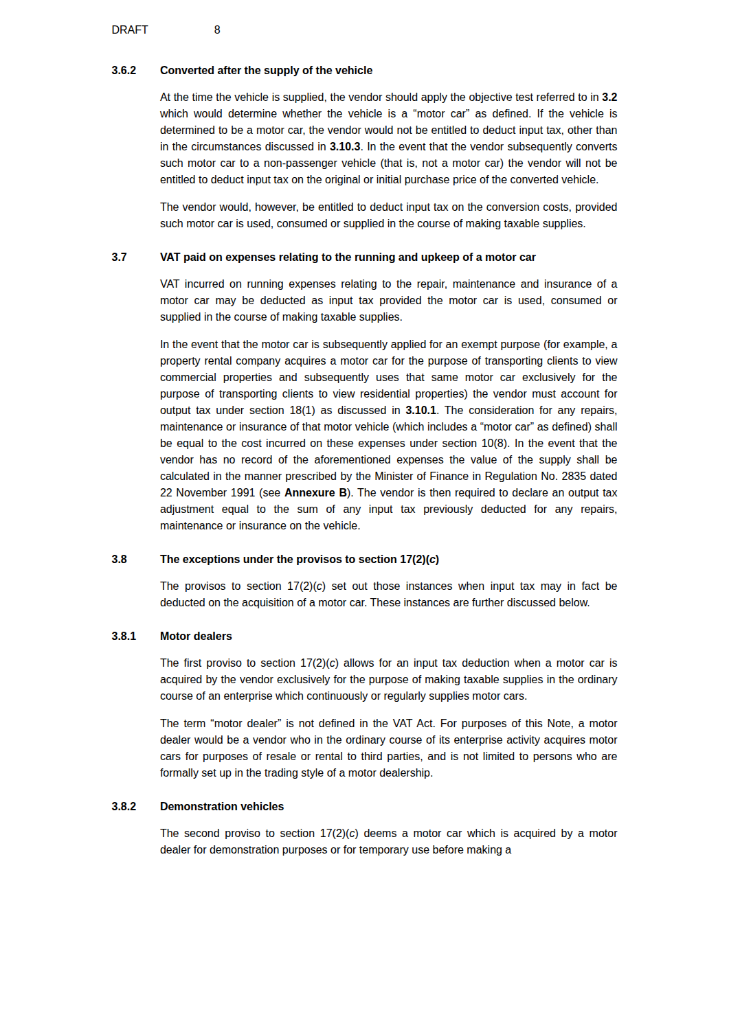DRAFT 8
3.6.2 Converted after the supply of the vehicle
At the time the vehicle is supplied, the vendor should apply the objective test referred to in 3.2 which would determine whether the vehicle is a “motor car” as defined. If the vehicle is determined to be a motor car, the vendor would not be entitled to deduct input tax, other than in the circumstances discussed in 3.10.3. In the event that the vendor subsequently converts such motor car to a non-passenger vehicle (that is, not a motor car) the vendor will not be entitled to deduct input tax on the original or initial purchase price of the converted vehicle.
The vendor would, however, be entitled to deduct input tax on the conversion costs, provided such motor car is used, consumed or supplied in the course of making taxable supplies.
3.7 VAT paid on expenses relating to the running and upkeep of a motor car
VAT incurred on running expenses relating to the repair, maintenance and insurance of a motor car may be deducted as input tax provided the motor car is used, consumed or supplied in the course of making taxable supplies.
In the event that the motor car is subsequently applied for an exempt purpose (for example, a property rental company acquires a motor car for the purpose of transporting clients to view commercial properties and subsequently uses that same motor car exclusively for the purpose of transporting clients to view residential properties) the vendor must account for output tax under section 18(1) as discussed in 3.10.1. The consideration for any repairs, maintenance or insurance of that motor vehicle (which includes a “motor car” as defined) shall be equal to the cost incurred on these expenses under section 10(8). In the event that the vendor has no record of the aforementioned expenses the value of the supply shall be calculated in the manner prescribed by the Minister of Finance in Regulation No. 2835 dated 22 November 1991 (see Annexure B). The vendor is then required to declare an output tax adjustment equal to the sum of any input tax previously deducted for any repairs, maintenance or insurance on the vehicle.
3.8 The exceptions under the provisos to section 17(2)(c)
The provisos to section 17(2)(c) set out those instances when input tax may in fact be deducted on the acquisition of a motor car. These instances are further discussed below.
3.8.1 Motor dealers
The first proviso to section 17(2)(c) allows for an input tax deduction when a motor car is acquired by the vendor exclusively for the purpose of making taxable supplies in the ordinary course of an enterprise which continuously or regularly supplies motor cars.
The term “motor dealer” is not defined in the VAT Act. For purposes of this Note, a motor dealer would be a vendor who in the ordinary course of its enterprise activity acquires motor cars for purposes of resale or rental to third parties, and is not limited to persons who are formally set up in the trading style of a motor dealership.
3.8.2 Demonstration vehicles
The second proviso to section 17(2)(c) deems a motor car which is acquired by a motor dealer for demonstration purposes or for temporary use before making a